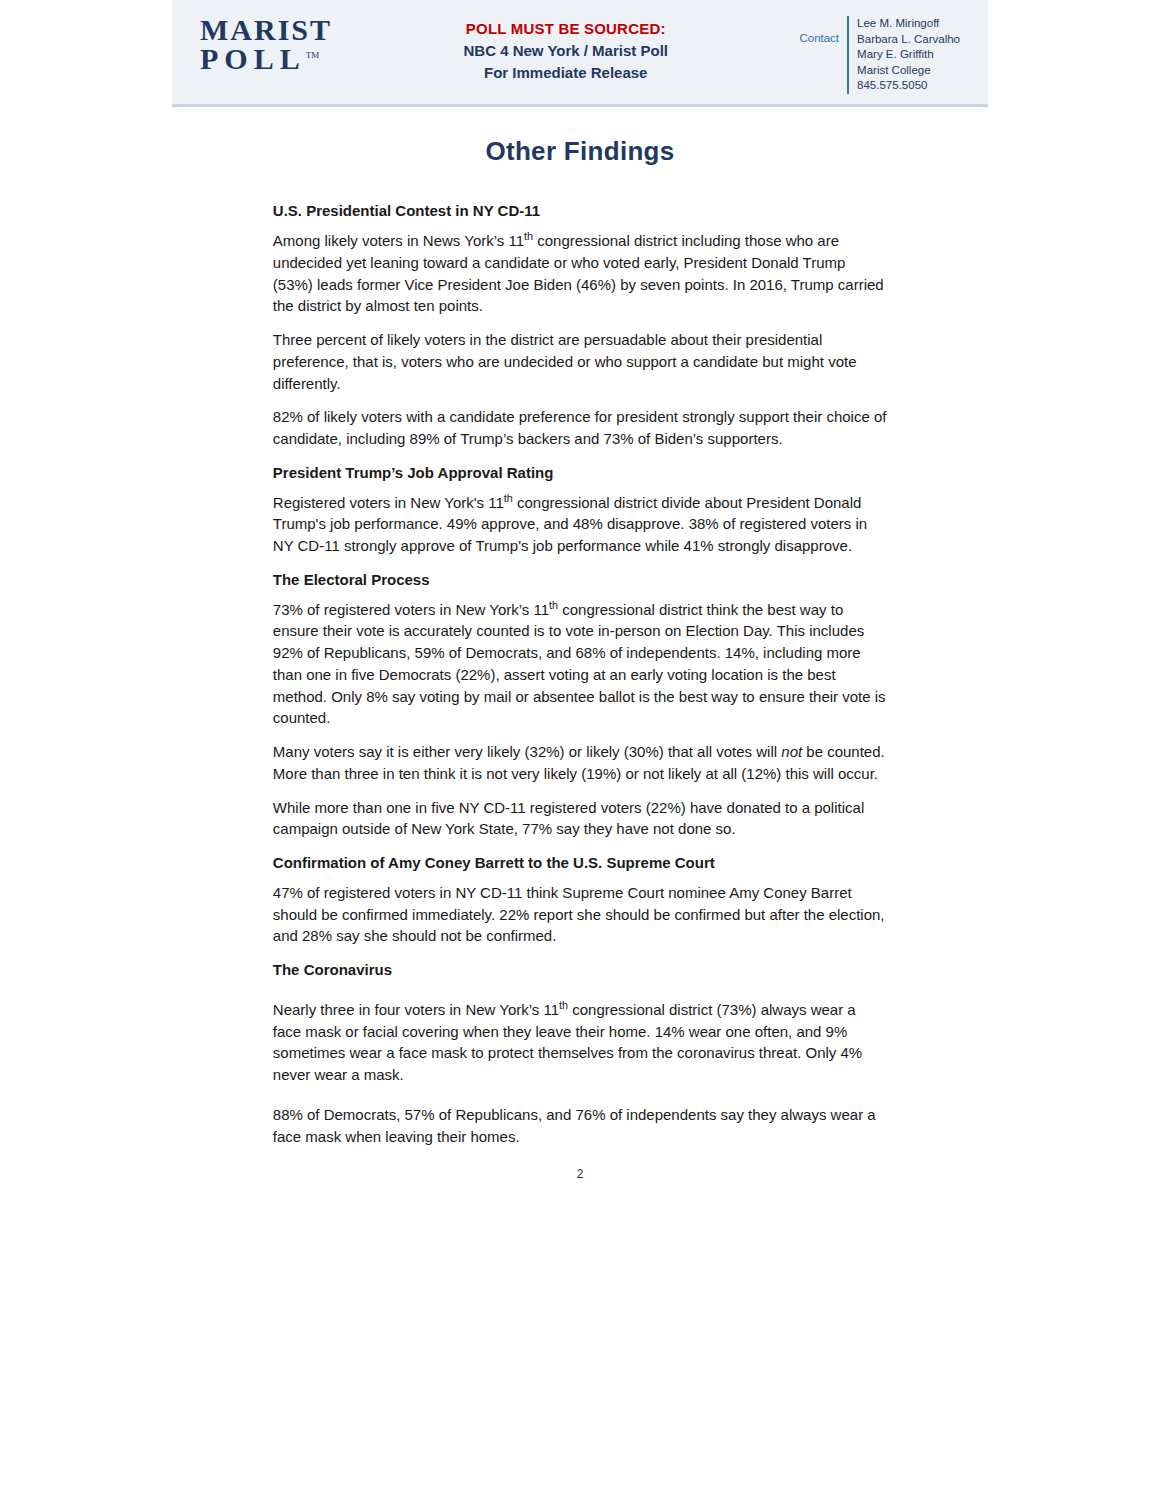MARIST
POLLTM
POLL MUST BE SOURCED:
NBC 4 New York / Marist Poll
For Immediate Release
Contact
Lee M. Miringoff
Barbara L. Carvalho
Mary E. Griffith
Marist College
845.575.5050
Other Findings
U.S. Presidential Contest in NY CD-11
Among likely voters in News York’s 11th congressional district including those who are undecided yet leaning toward a candidate or who voted early, President Donald Trump (53%) leads former Vice President Joe Biden (46%) by seven points. In 2016, Trump carried the district by almost ten points.
Three percent of likely voters in the district are persuadable about their presidential preference, that is, voters who are undecided or who support a candidate but might vote differently.
82% of likely voters with a candidate preference for president strongly support their choice of candidate, including 89% of Trump’s backers and 73% of Biden’s supporters.
President Trump’s Job Approval Rating
Registered voters in New York's 11th congressional district divide about President Donald Trump's job performance. 49% approve, and 48% disapprove. 38% of registered voters in NY CD-11 strongly approve of Trump's job performance while 41% strongly disapprove.
The Electoral Process
73% of registered voters in New York’s 11th congressional district think the best way to ensure their vote is accurately counted is to vote in-person on Election Day. This includes 92% of Republicans, 59% of Democrats, and 68% of independents. 14%, including more than one in five Democrats (22%), assert voting at an early voting location is the best method. Only 8% say voting by mail or absentee ballot is the best way to ensure their vote is counted.
Many voters say it is either very likely (32%) or likely (30%) that all votes will not be counted. More than three in ten think it is not very likely (19%) or not likely at all (12%) this will occur.
While more than one in five NY CD-11 registered voters (22%) have donated to a political campaign outside of New York State, 77% say they have not done so.
Confirmation of Amy Coney Barrett to the U.S. Supreme Court
47% of registered voters in NY CD-11 think Supreme Court nominee Amy Coney Barret should be confirmed immediately. 22% report she should be confirmed but after the election, and 28% say she should not be confirmed.
The Coronavirus
Nearly three in four voters in New York’s 11th congressional district (73%) always wear a face mask or facial covering when they leave their home. 14% wear one often, and 9% sometimes wear a face mask to protect themselves from the coronavirus threat. Only 4% never wear a mask.
88% of Democrats, 57% of Republicans, and 76% of independents say they always wear a face mask when leaving their homes.
2